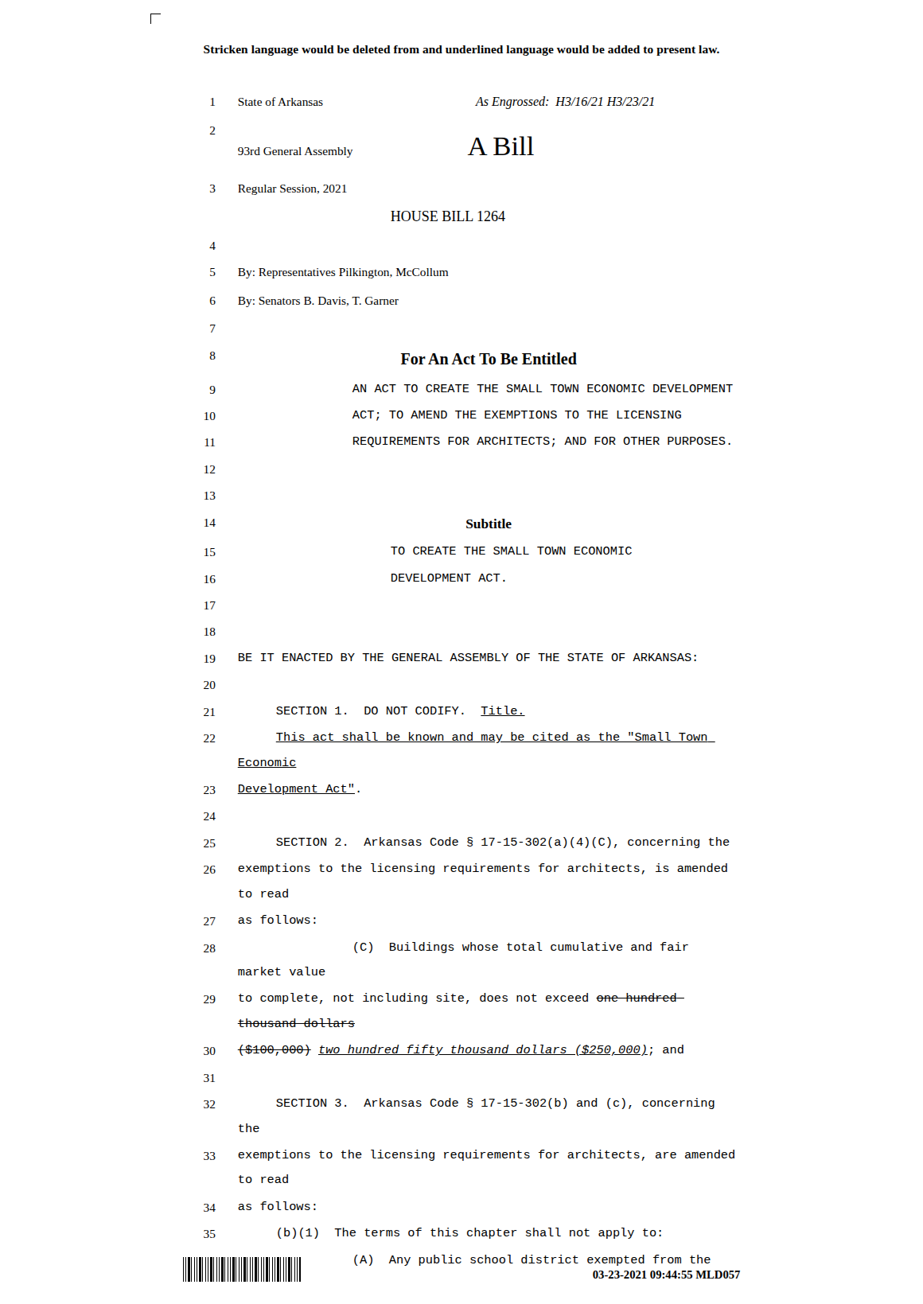Stricken language would be deleted from and underlined language would be added to present law.
| 1 | State of Arkansas As Engrossed: H3/16/21 H3/23/21 |
| 2 | 93rd General Assembly A Bill |
| 3 | Regular Session, 2021 HOUSE BILL 1264 |
| 4 | |
| 5 | By: Representatives Pilkington, McCollum |
| 6 | By: Senators B. Davis, T. Garner |
| 7 | |
| 8 | For An Act To Be Entitled |
| 9 | AN ACT TO CREATE THE SMALL TOWN ECONOMIC DEVELOPMENT |
| 10 | ACT; TO AMEND THE EXEMPTIONS TO THE LICENSING |
| 11 | REQUIREMENTS FOR ARCHITECTS; AND FOR OTHER PURPOSES. |
| 12 | |
| 13 | |
| 14 | Subtitle |
| 15 | TO CREATE THE SMALL TOWN ECONOMIC |
| 16 | DEVELOPMENT ACT. |
| 17 | |
| 18 | |
| 19 | BE IT ENACTED BY THE GENERAL ASSEMBLY OF THE STATE OF ARKANSAS: |
| 20 | |
| 21 | SECTION 1. DO NOT CODIFY. Title. |
| 22 | This act shall be known and may be cited as the "Small Town Economic |
| 23 | Development Act" . |
| 24 | |
| 25 | SECTION 2. Arkansas Code § 17-15-302(a)(4)(C), concerning the |
| 26 | exemptions to the licensing requirements for architects, is amended to read |
| 27 | as follows: |
| 28 | (C) Buildings whose total cumulative and fair market value |
| 29 | to complete, not including site, does not exceed one hundred thousand dollars |
| 30 | ($100,000) two hundred fifty thousand dollars ($250,000) ; and |
| 31 | |
| 32 | SECTION 3. Arkansas Code § 17-15-302(b) and (c), concerning the |
| 33 | exemptions to the licensing requirements for architects, are amended to read |
| 34 | as follows: |
| 35 | (b)(1) The terms of this chapter shall not apply to: |
| 36 | (A) Any public school district exempted from the |
03-23-2021 09:44:55 MLD057